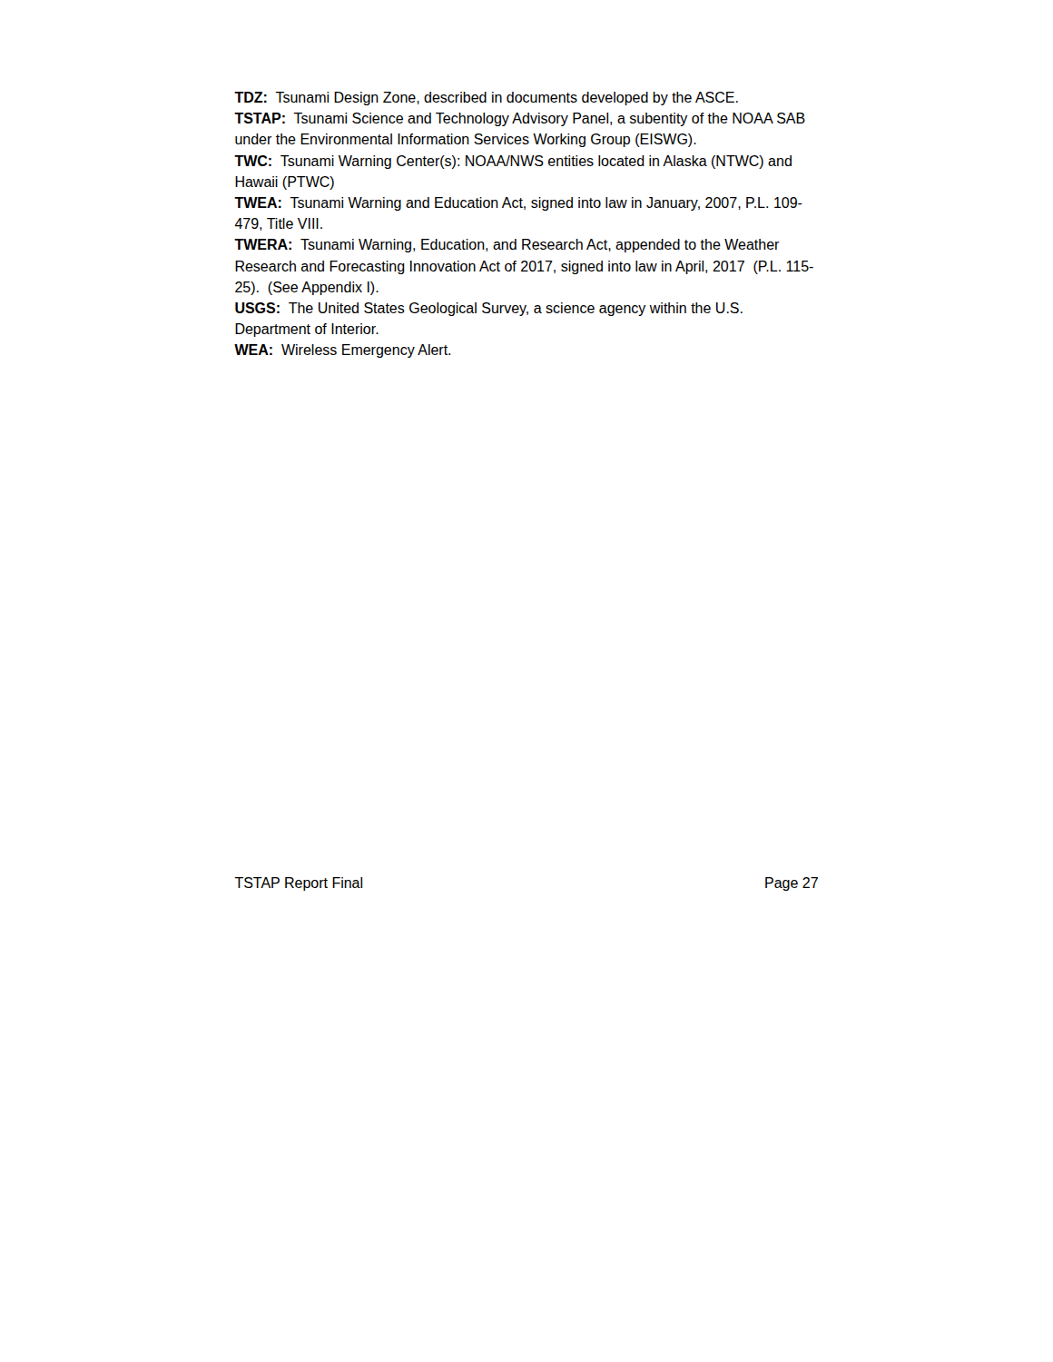TDZ: Tsunami Design Zone, described in documents developed by the ASCE.
TSTAP: Tsunami Science and Technology Advisory Panel, a subentity of the NOAA SAB under the Environmental Information Services Working Group (EISWG).
TWC: Tsunami Warning Center(s): NOAA/NWS entities located in Alaska (NTWC) and Hawaii (PTWC)
TWEA: Tsunami Warning and Education Act, signed into law in January, 2007, P.L. 109-479, Title VIII.
TWERA: Tsunami Warning, Education, and Research Act, appended to the Weather Research and Forecasting Innovation Act of 2017, signed into law in April, 2017 (P.L. 115-25). (See Appendix I).
USGS: The United States Geological Survey, a science agency within the U.S. Department of Interior.
WEA: Wireless Emergency Alert.
TSTAP Report Final
Page 27